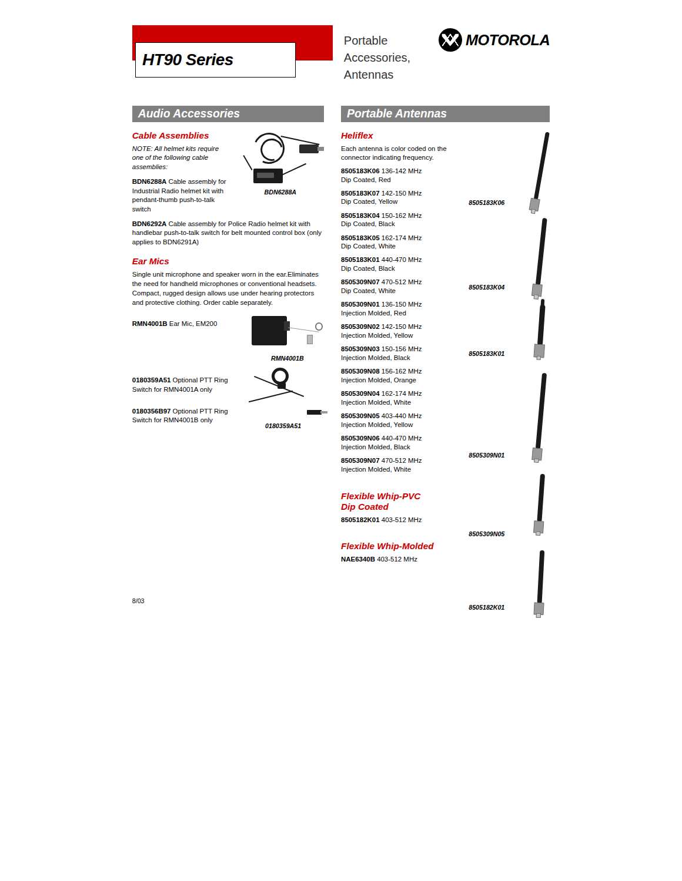HT90 Series
Portable
Accessories,
Antennas
MOTOROLA
Audio Accessories
Cable Assemblies
BDN6288A
NOTE: All helmet kits require one of the following cable assemblies:
BDN6288A Cable assembly for Industrial Radio helmet kit with pendant-thumb push-to-talk switch
BDN6292A Cable assembly for Police Radio helmet kit with handlebar push-to-talk switch for belt mounted control box (only applies to BDN6291A)
Ear Mics
Single unit microphone and speaker worn in the ear.Eliminates the need for handheld microphones or conventional headsets. Compact, rugged design allows use under hearing protectors and protective clothing. Order cable separately.
RMN4001B
RMN4001B Ear Mic, EM200
0180359A51
0180359A51 Optional PTT Ring Switch for RMN4001A only
0180356B97 Optional PTT Ring Switch for RMN4001B only
Portable Antennas
Heliflex
Each antenna is color coded on the connector indicating frequency.
8505183K06 136-142 MHz
Dip Coated, Red
8505183K07 142-150 MHz
Dip Coated, Yellow
8505183K04 150-162 MHz
Dip Coated, Black
8505183K05 162-174 MHz
Dip Coated, White
8505183K01 440-470 MHz
Dip Coated, Black
8505309N07 470-512 MHz
Dip Coated, White
8505309N01 136-150 MHz
Injection Molded, Red
8505309N02 142-150 MHz
Injection Molded, Yellow
8505309N03 150-156 MHz
Injection Molded, Black
8505309N08 156-162 MHz
Injection Molded, Orange
8505309N04 162-174 MHz
Injection Molded, White
8505309N05 403-440 MHz
Injection Molded, Yellow
8505309N06 440-470 MHz
Injection Molded, Black
8505309N07 470-512 MHz
Injection Molded, White
Flexible Whip-PVC
Dip Coated
8505182K01 403-512 MHz
Flexible Whip-Molded
NAE6340B 403-512 MHz
8505183K06 8505183K04 8505183K01 8505309N01 8505309N05 8505182K01
8/03